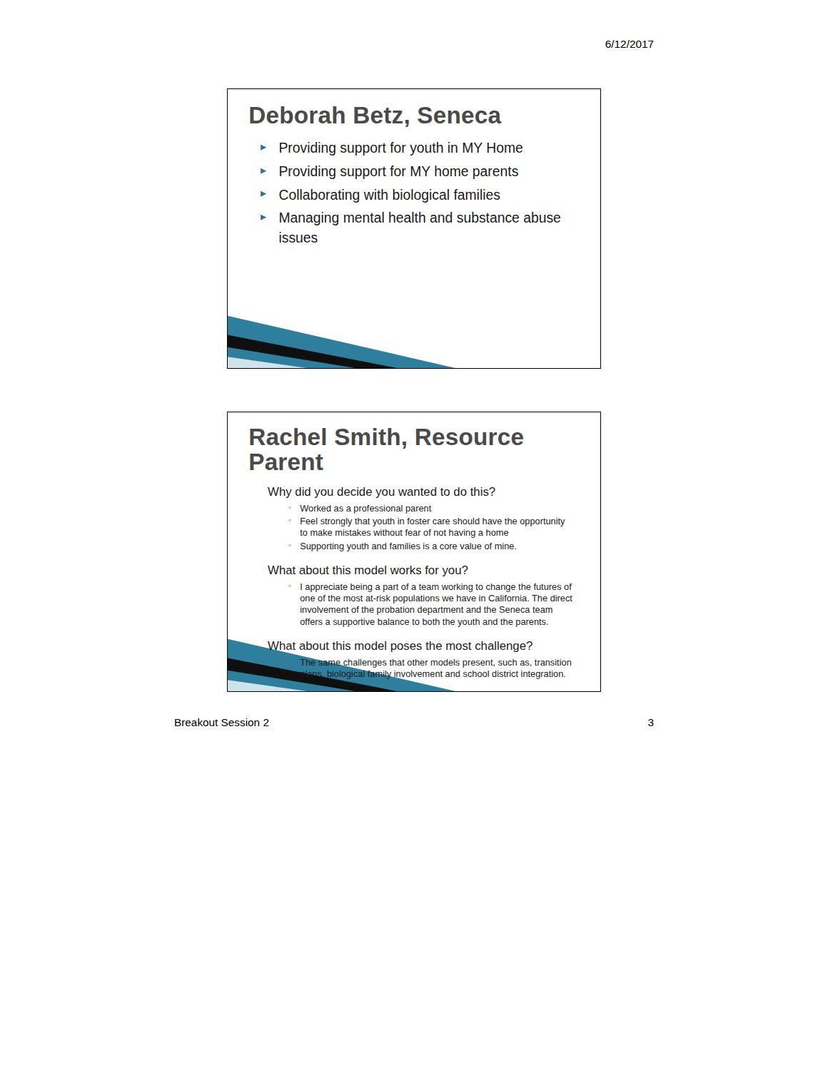6/12/2017
Deborah Betz, Seneca
Providing support for youth in MY Home
Providing support for MY home parents
Collaborating with biological families
Managing mental health and substance abuse issues
Rachel Smith, Resource Parent
Why did you decide you wanted to do this?
Worked as a professional parent
Feel strongly that youth in foster care should have the opportunity to make mistakes without fear of not having a home
Supporting youth and families is a core value of mine.
What about this model works for you?
I appreciate being a part of a team working to change the futures of one of the most at-risk populations we have in California. The direct involvement of the probation department and the Seneca team offers a supportive balance to both the youth and the parents.
What about this model poses the most challenge?
The same challenges that other models present, such as, transition plans, biological family involvement and school district integration.
Breakout Session 2 3